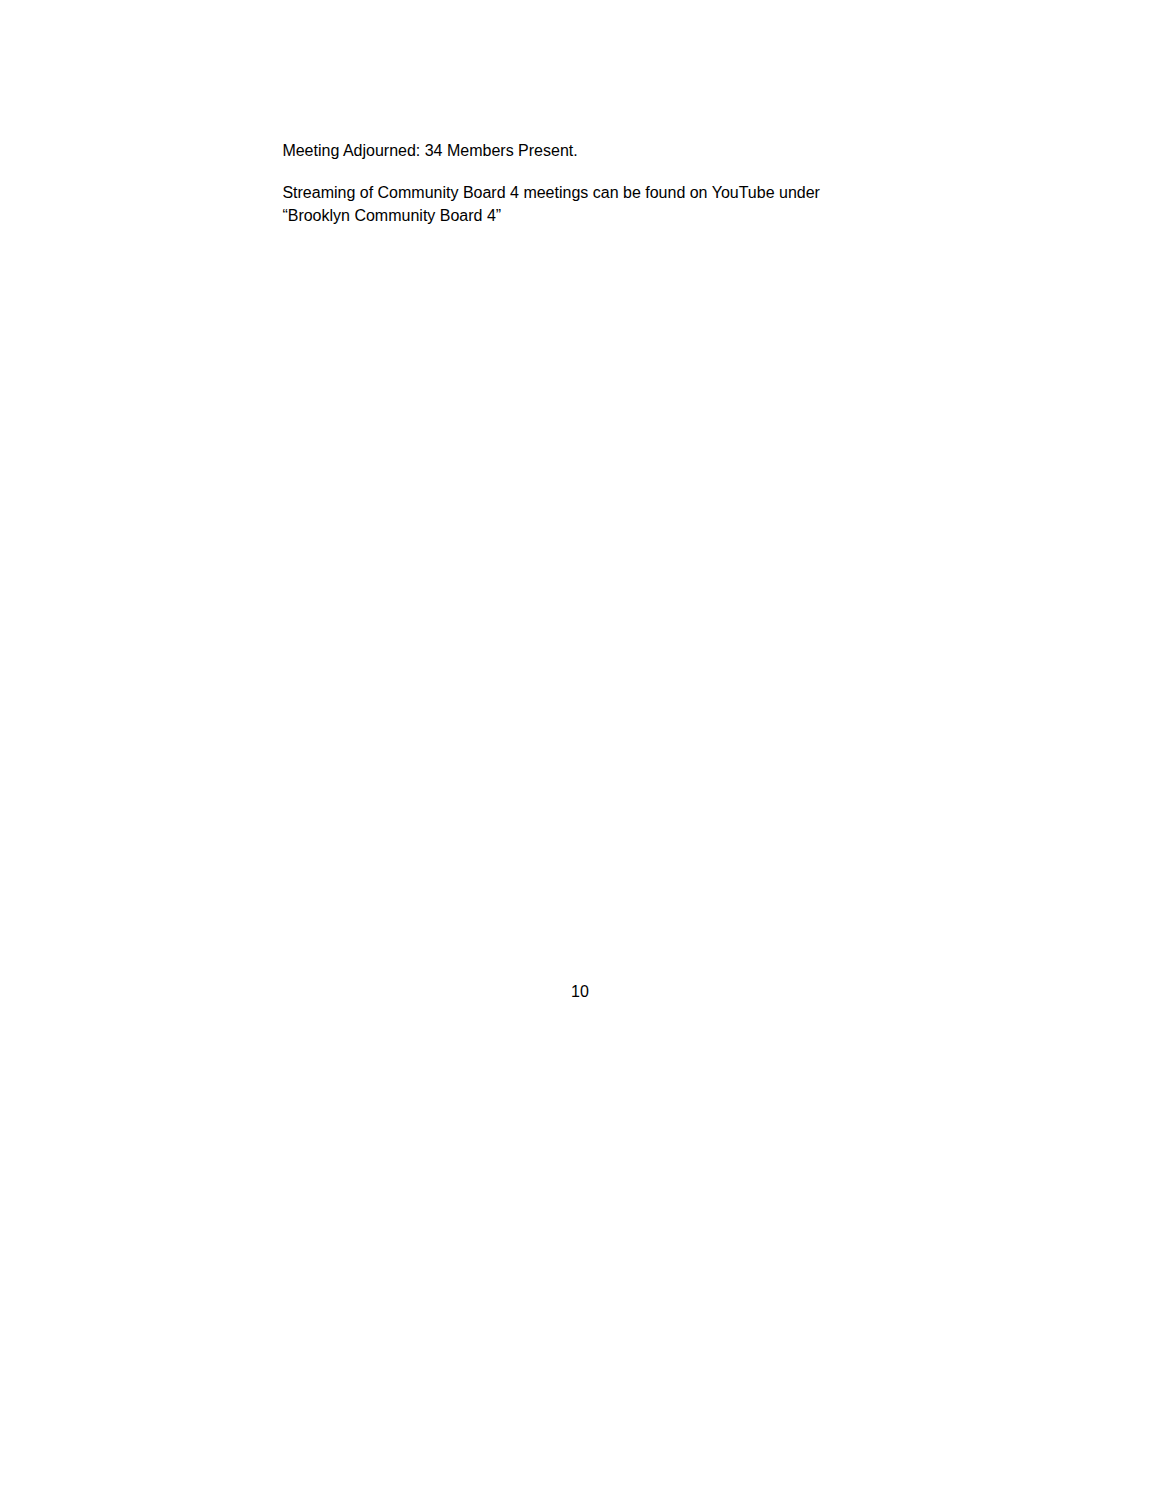Meeting Adjourned: 34 Members Present.
Streaming of Community Board 4 meetings can be found on YouTube under “Brooklyn Community Board 4”
10